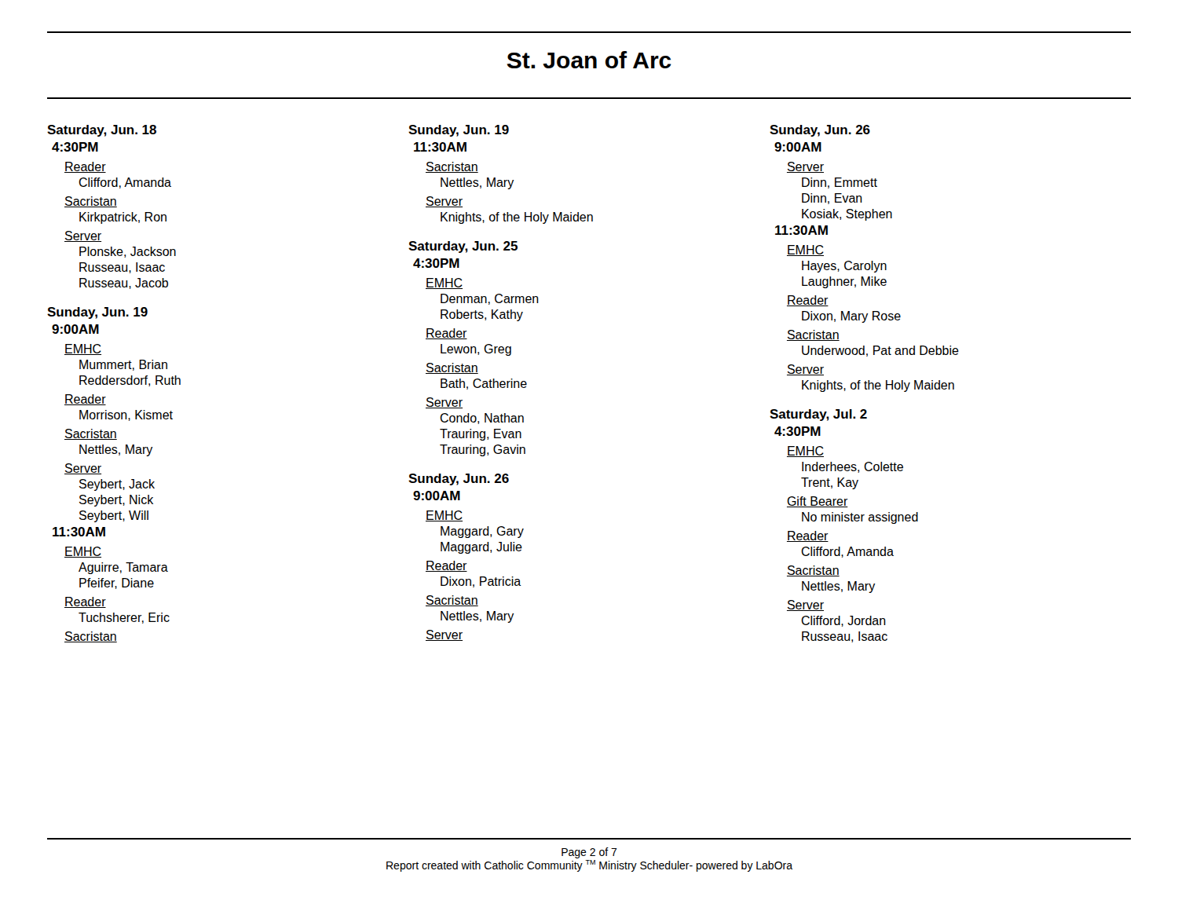St. Joan of Arc
Saturday, Jun. 18
4:30PM
Reader
Clifford, Amanda
Sacristan
Kirkpatrick, Ron
Server
Plonske, Jackson
Russeau, Isaac
Russeau, Jacob
Sunday, Jun. 19
9:00AM
EMHC
Mummert, Brian
Reddersdorf, Ruth
Reader
Morrison, Kismet
Sacristan
Nettles, Mary
Server
Seybert, Jack
Seybert, Nick
Seybert, Will
11:30AM
EMHC
Aguirre, Tamara
Pfeifer, Diane
Reader
Tuchsherer, Eric
Sacristan
Sunday, Jun. 19
11:30AM
Sacristan
Nettles, Mary
Server
Knights, of the Holy Maiden
Saturday, Jun. 25
4:30PM
EMHC
Denman, Carmen
Roberts, Kathy
Reader
Lewon, Greg
Sacristan
Bath, Catherine
Server
Condo, Nathan
Trauring, Evan
Trauring, Gavin
Sunday, Jun. 26
9:00AM
EMHC
Maggard, Gary
Maggard, Julie
Reader
Dixon, Patricia
Sacristan
Nettles, Mary
Server
Sunday, Jun. 26
9:00AM
Server
Dinn, Emmett
Dinn, Evan
Kosiak, Stephen
11:30AM
EMHC
Hayes, Carolyn
Laughner, Mike
Reader
Dixon, Mary Rose
Sacristan
Underwood, Pat and Debbie
Server
Knights, of the Holy Maiden
Saturday, Jul. 2
4:30PM
EMHC
Inderhees, Colette
Trent, Kay
Gift Bearer
No minister assigned
Reader
Clifford, Amanda
Sacristan
Nettles, Mary
Server
Clifford, Jordan
Russeau, Isaac
Page 2 of 7
Report created with Catholic Community TM Ministry Scheduler- powered by LabOra